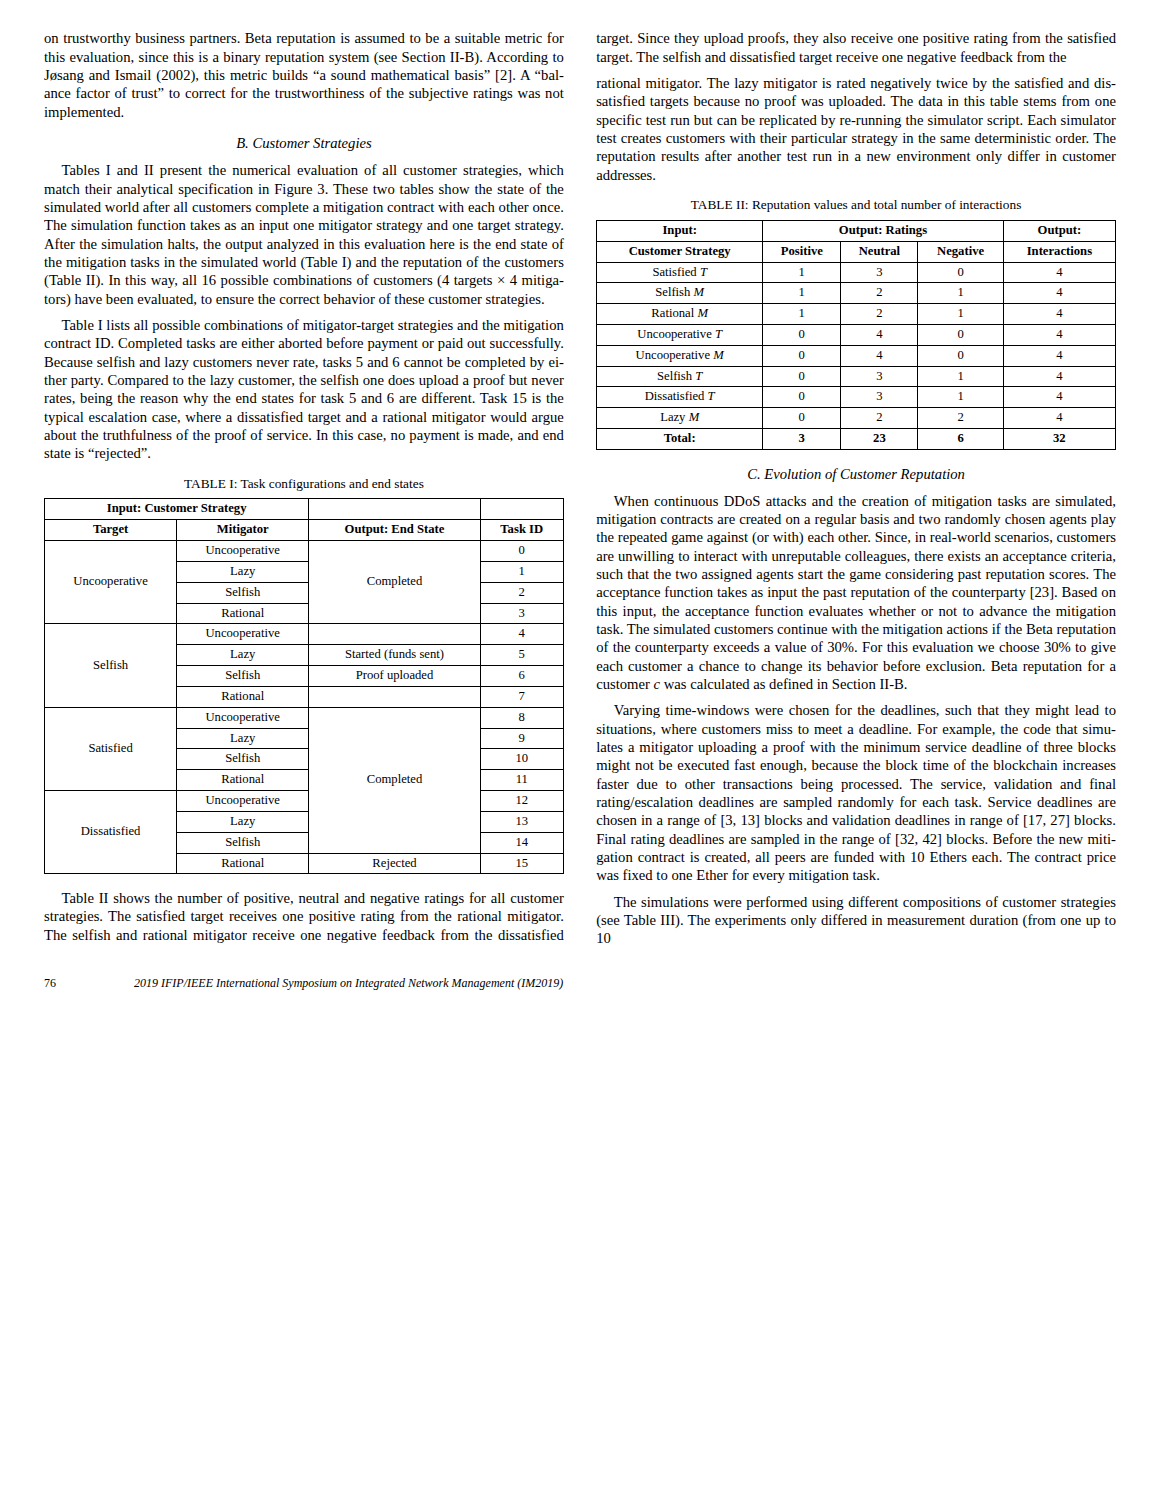on trustworthy business partners. Beta reputation is assumed to be a suitable metric for this evaluation, since this is a binary reputation system (see Section II-B). According to Jøsang and Ismail (2002), this metric builds “a sound mathematical basis” [2]. A “balance factor of trust” to correct for the trustworthiness of the subjective ratings was not implemented.
B. Customer Strategies
Tables I and II present the numerical evaluation of all customer strategies, which match their analytical specification in Figure 3. These two tables show the state of the simulated world after all customers complete a mitigation contract with each other once. The simulation function takes as an input one mitigator strategy and one target strategy. After the simulation halts, the output analyzed in this evaluation here is the end state of the mitigation tasks in the simulated world (Table I) and the reputation of the customers (Table II). In this way, all 16 possible combinations of customers (4 targets × 4 mitigators) have been evaluated, to ensure the correct behavior of these customer strategies.
Table I lists all possible combinations of mitigator-target strategies and the mitigation contract ID. Completed tasks are either aborted before payment or paid out successfully. Because selfish and lazy customers never rate, tasks 5 and 6 cannot be completed by either party. Compared to the lazy customer, the selfish one does upload a proof but never rates, being the reason why the end states for task 5 and 6 are different. Task 15 is the typical escalation case, where a dissatisfied target and a rational mitigator would argue about the truthfulness of the proof of service. In this case, no payment is made, and end state is “rejected”.
TABLE I: Task configurations and end states
| Input: Customer Strategy | | |
| --- | --- | --- |
| Target | Mitigator | Output: End State | Task ID |
| Uncooperative | Uncooperative | Completed | 0 |
| Lazy | 1 |
| Selfish | 2 |
| Rational | 3 |
| Selfish | Uncooperative | | 4 |
| Lazy | Started (funds sent) | 5 |
| Selfish | Proof uploaded | 6 |
| Rational | | 7 |
| Satisfied | Uncooperative | Completed | 8 |
| Lazy | 9 |
| Selfish | 10 |
| Rational | 11 |
| Dissatisfied | Uncooperative | 12 |
| Lazy | 13 |
| Selfish | 14 |
| Rational | Rejected | 15 |
Table II shows the number of positive, neutral and negative ratings for all customer strategies. The satisfied target receives one positive rating from the rational mitigator. The selfish and rational mitigator receive one negative feedback from the dissatisfied target. Since they upload proofs, they also receive one positive rating from the satisfied target. The selfish and dissatisfied target receive one negative feedback from the
rational mitigator. The lazy mitigator is rated negatively twice by the satisfied and dissatisfied targets because no proof was uploaded. The data in this table stems from one specific test run but can be replicated by re-running the simulator script. Each simulator test creates customers with their particular strategy in the same deterministic order. The reputation results after another test run in a new environment only differ in customer addresses.
TABLE II: Reputation values and total number of interactions
| Input: | Output: Ratings | Output: |
| --- | --- | --- |
| Customer Strategy | Positive | Neutral | Negative | Interactions |
| Satisfied T | 1 | 3 | 0 | 4 |
| Selfish M | 1 | 2 | 1 | 4 |
| Rational M | 1 | 2 | 1 | 4 |
| Uncooperative T | 0 | 4 | 0 | 4 |
| Uncooperative M | 0 | 4 | 0 | 4 |
| Selfish T | 0 | 3 | 1 | 4 |
| Dissatisfied T | 0 | 3 | 1 | 4 |
| Lazy M | 0 | 2 | 2 | 4 |
| Total: | 3 | 23 | 6 | 32 |
C. Evolution of Customer Reputation
When continuous DDoS attacks and the creation of mitigation tasks are simulated, mitigation contracts are created on a regular basis and two randomly chosen agents play the repeated game against (or with) each other. Since, in real-world scenarios, customers are unwilling to interact with unreputable colleagues, there exists an acceptance criteria, such that the two assigned agents start the game considering past reputation scores. The acceptance function takes as input the past reputation of the counterparty [23]. Based on this input, the acceptance function evaluates whether or not to advance the mitigation task. The simulated customers continue with the mitigation actions if the Beta reputation of the counterparty exceeds a value of 30%. For this evaluation we choose 30% to give each customer a chance to change its behavior before exclusion. Beta reputation for a customer c was calculated as defined in Section II-B.
Varying time-windows were chosen for the deadlines, such that they might lead to situations, where customers miss to meet a deadline. For example, the code that simulates a mitigator uploading a proof with the minimum service deadline of three blocks might not be executed fast enough, because the block time of the blockchain increases faster due to other transactions being processed. The service, validation and final rating/escalation deadlines are sampled randomly for each task. Service deadlines are chosen in a range of [3, 13] blocks and validation deadlines in range of [17, 27] blocks. Final rating deadlines are sampled in the range of [32, 42] blocks. Before the new mitigation contract is created, all peers are funded with 10 Ethers each. The contract price was fixed to one Ether for every mitigation task.
The simulations were performed using different compositions of customer strategies (see Table III). The experiments only differed in measurement duration (from one up to 10
76 2019 IFIP/IEEE International Symposium on Integrated Network Management (IM2019)